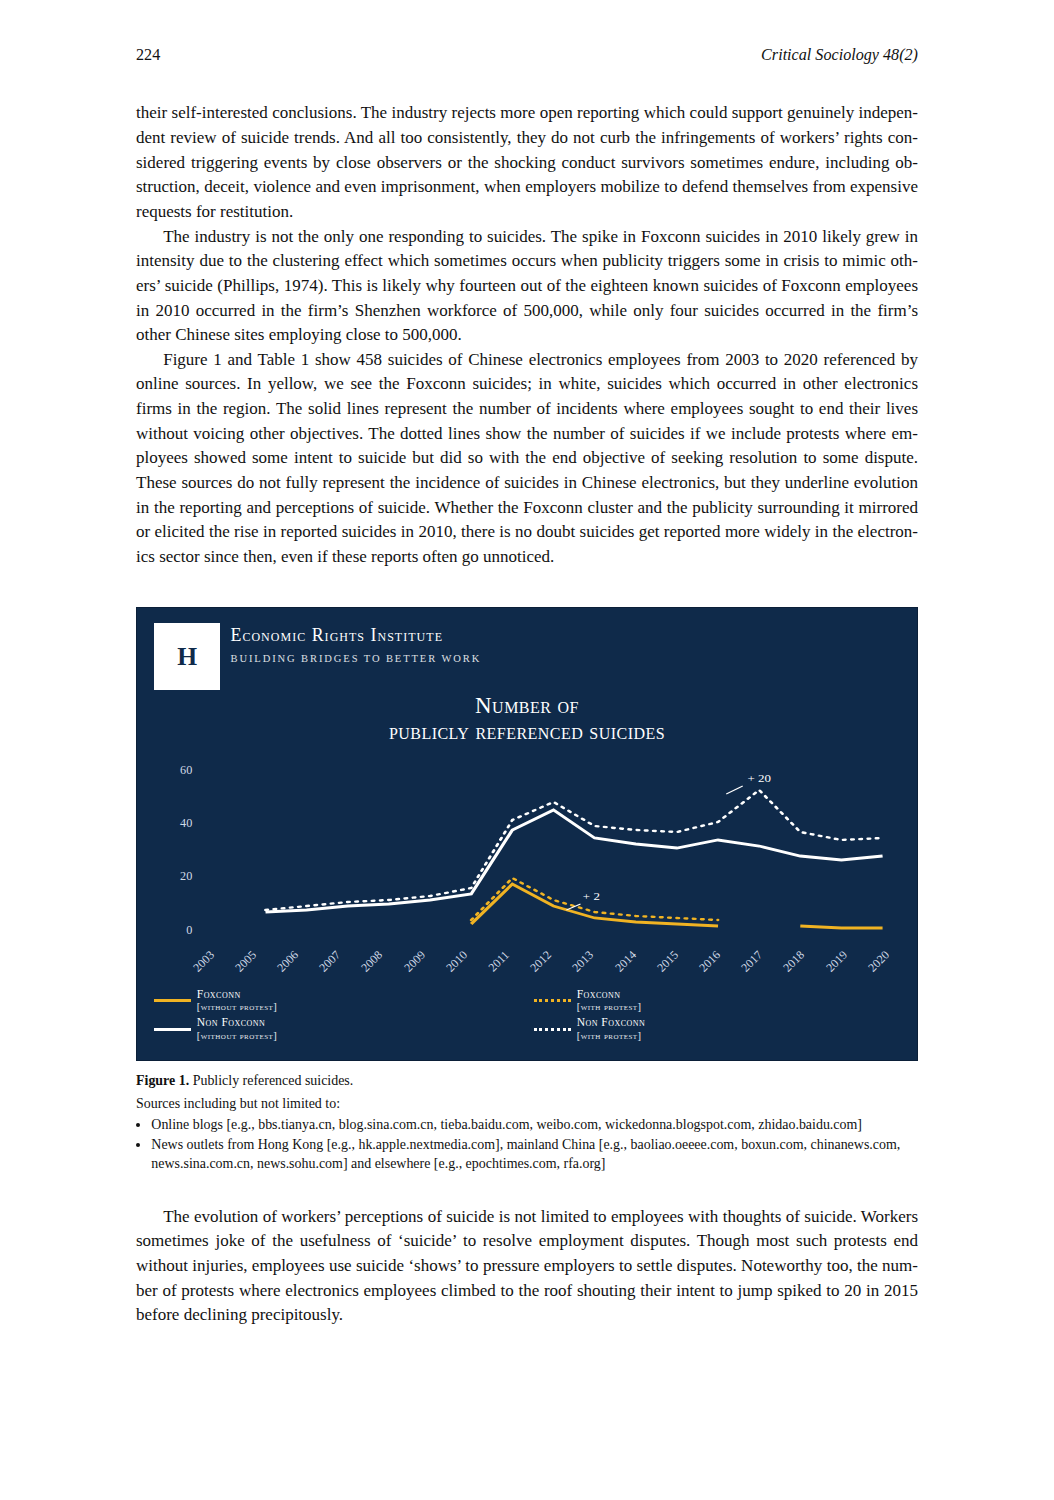224 Critical Sociology 48(2)
their self-interested conclusions. The industry rejects more open reporting which could support genuinely independent review of suicide trends. And all too consistently, they do not curb the infringements of workers’ rights considered triggering events by close observers or the shocking conduct survivors sometimes endure, including obstruction, deceit, violence and even imprisonment, when employers mobilize to defend themselves from expensive requests for restitution.
The industry is not the only one responding to suicides. The spike in Foxconn suicides in 2010 likely grew in intensity due to the clustering effect which sometimes occurs when publicity triggers some in crisis to mimic others’ suicide (Phillips, 1974). This is likely why fourteen out of the eighteen known suicides of Foxconn employees in 2010 occurred in the firm’s Shenzhen workforce of 500,000, while only four suicides occurred in the firm’s other Chinese sites employing close to 500,000.
Figure 1 and Table 1 show 458 suicides of Chinese electronics employees from 2003 to 2020 referenced by online sources. In yellow, we see the Foxconn suicides; in white, suicides which occurred in other electronics firms in the region. The solid lines represent the number of incidents where employees sought to end their lives without voicing other objectives. The dotted lines show the number of suicides if we include protests where employees showed some intent to suicide but did so with the end objective of seeking resolution to some dispute. These sources do not fully represent the incidence of suicides in Chinese electronics, but they underline evolution in the reporting and perceptions of suicide. Whether the Foxconn cluster and the publicity surrounding it mirrored or elicited the rise in reported suicides in 2010, there is no doubt suicides get reported more widely in the electronics sector since then, even if these reports often go unnoticed.
H
Economic Rights Institute Building bridges to better work
Number of
publicly referenced suicides
60 40 20 0
+ 20 + 2
20032005200620072008200920102011201220132014201520162017201820192020
Foxconn[without protest]
Foxconn[with protest]
Non Foxconn[without protest]
Non Foxconn[with protest]
Figure 1. Publicly referenced suicides.
Sources including but not limited to:
Online blogs [e.g., bbs.tianya.cn, blog.sina.com.cn, tieba.baidu.com, weibo.com, wickedonna.blogspot.com, zhidao.baidu.com]
News outlets from Hong Kong [e.g., hk.apple.nextmedia.com], mainland China [e.g., baoliao.oeeee.com, boxun.com, chinanews.com, news.sina.com.cn, news.sohu.com] and elsewhere [e.g., epochtimes.com, rfa.org]
The evolution of workers’ perceptions of suicide is not limited to employees with thoughts of suicide. Workers sometimes joke of the usefulness of ‘suicide’ to resolve employment disputes. Though most such protests end without injuries, employees use suicide ‘shows’ to pressure employers to settle disputes. Noteworthy too, the number of protests where electronics employees climbed to the roof shouting their intent to jump spiked to 20 in 2015 before declining precipitously.